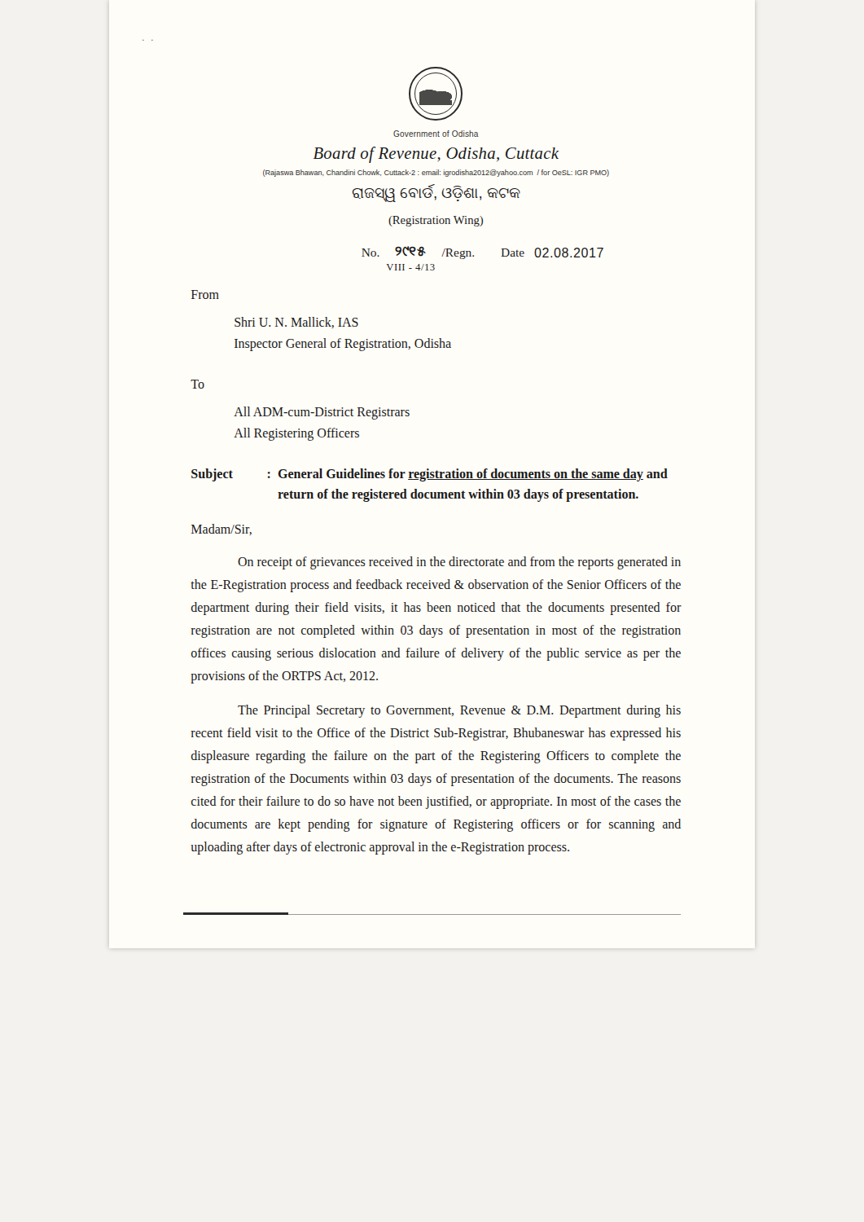· ·
Government of Odisha
Board of Revenue, Odisha, Cuttack
(Rajaswa Bhawan, Chandini Chowk, Cuttack-2 : email: igrodisha2012@yahoo.com / for OeSL: IGR PMO)
ରାଜସ୍ୱ ବୋର୍ଡ, ଓଡ଼ିଶା, କଟକ
(Registration Wing)
No. ୨୯୧୫
VIII - 4/13 /Regn. Date 02.08.2017
From
Shri U. N. Mallick, IAS
Inspector General of Registration, Odisha
To
All ADM-cum-District Registrars
All Registering Officers
Subject
:
General Guidelines for registration of documents on the same day and return of the registered document within 03 days of presentation.
Madam/Sir,
On receipt of grievances received in the directorate and from the reports generated in the E-Registration process and feedback received & observation of the Senior Officers of the department during their field visits, it has been noticed that the documents presented for registration are not completed within 03 days of presentation in most of the registration offices causing serious dislocation and failure of delivery of the public service as per the provisions of the ORTPS Act, 2012.
The Principal Secretary to Government, Revenue & D.M. Department during his recent field visit to the Office of the District Sub-Registrar, Bhubaneswar has expressed his displeasure regarding the failure on the part of the Registering Officers to complete the registration of the Documents within 03 days of presentation of the documents. The reasons cited for their failure to do so have not been justified, or appropriate. In most of the cases the documents are kept pending for signature of Registering officers or for scanning and uploading after days of electronic approval in the e-Registration process.